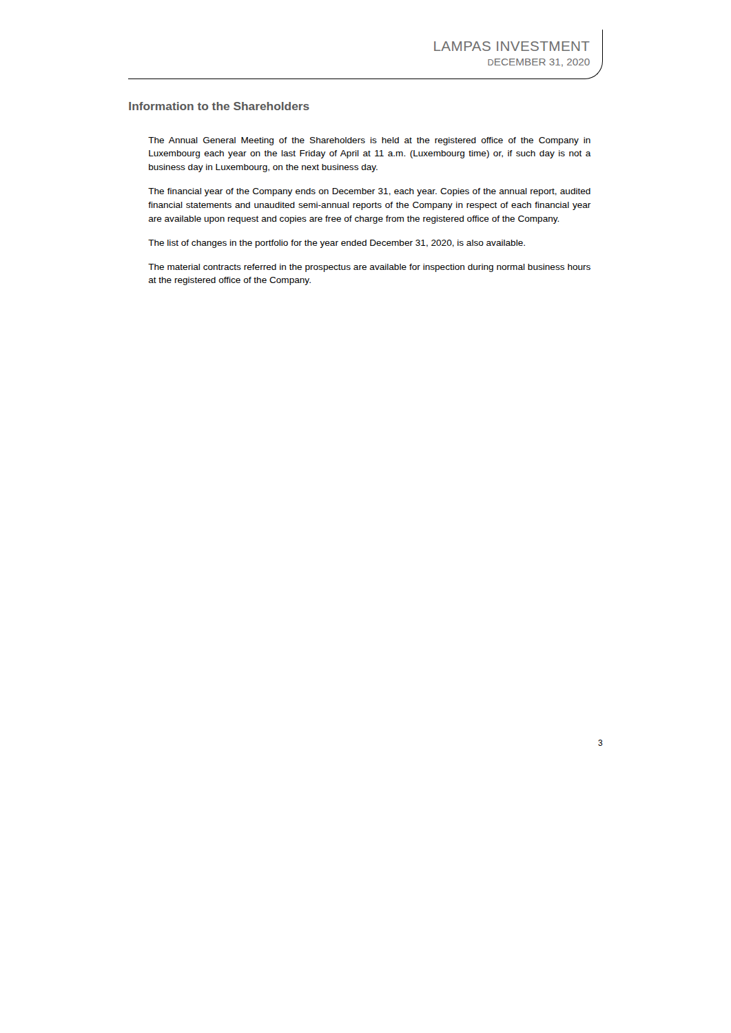LAMPAS INVESTMENT
DECEMBER 31, 2020
Information to the Shareholders
The Annual General Meeting of the Shareholders is held at the registered office of the Company in Luxembourg each year on the last Friday of April at 11 a.m. (Luxembourg time) or, if such day is not a business day in Luxembourg, on the next business day.
The financial year of the Company ends on December 31, each year. Copies of the annual report, audited financial statements and unaudited semi-annual reports of the Company in respect of each financial year are available upon request and copies are free of charge from the registered office of the Company.
The list of changes in the portfolio for the year ended December 31, 2020, is also available.
The material contracts referred in the prospectus are available for inspection during normal business hours at the registered office of the Company.
3